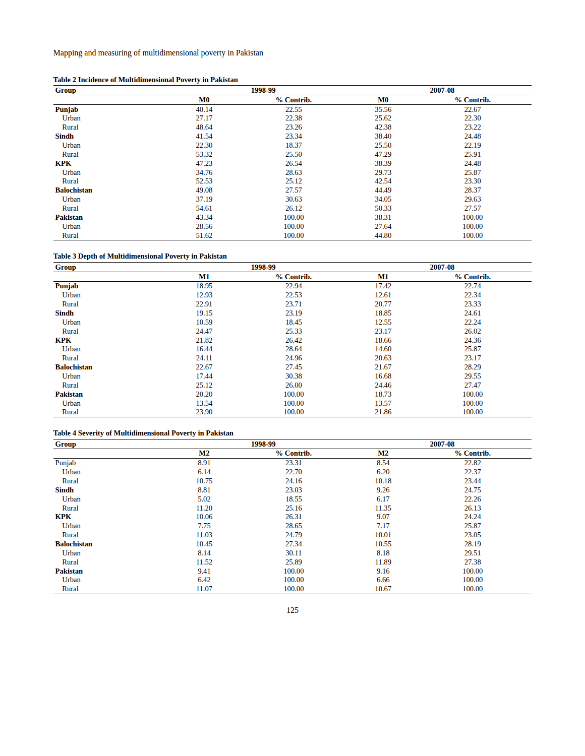Mapping and measuring of multidimensional poverty in Pakistan
Table 2 Incidence of Multidimensional Poverty in Pakistan
| Group | 1998-99 | 2007-08 |
| --- | --- | --- |
| | M0 | % Contrib. | M0 | % Contrib. |
| Punjab | 40.14 | 22.55 | 35.56 | 22.67 |
| Urban | 27.17 | 22.38 | 25.62 | 22.30 |
| Rural | 48.64 | 23.26 | 42.38 | 23.22 |
| Sindh | 41.54 | 23.34 | 38.40 | 24.48 |
| Urban | 22.30 | 18.37 | 25.50 | 22.19 |
| Rural | 53.32 | 25.50 | 47.29 | 25.91 |
| KPK | 47.23 | 26.54 | 38.39 | 24.48 |
| Urban | 34.76 | 28.63 | 29.73 | 25.87 |
| Rural | 52.53 | 25.12 | 42.54 | 23.30 |
| Balochistan | 49.08 | 27.57 | 44.49 | 28.37 |
| Urban | 37.19 | 30.63 | 34.05 | 29.63 |
| Rural | 54.61 | 26.12 | 50.33 | 27.57 |
| Pakistan | 43.34 | 100.00 | 38.31 | 100.00 |
| Urban | 28.56 | 100.00 | 27.64 | 100.00 |
| Rural | 51.62 | 100.00 | 44.80 | 100.00 |
Table 3 Depth of Multidimensional Poverty in Pakistan
| Group | 1998-99 | 2007-08 |
| --- | --- | --- |
| | M1 | % Contrib. | M1 | % Contrib. |
| Punjab | 18.95 | 22.94 | 17.42 | 22.74 |
| Urban | 12.93 | 22.53 | 12.61 | 22.34 |
| Rural | 22.91 | 23.71 | 20.77 | 23.33 |
| Sindh | 19.15 | 23.19 | 18.85 | 24.61 |
| Urban | 10.59 | 18.45 | 12.55 | 22.24 |
| Rural | 24.47 | 25.33 | 23.17 | 26.02 |
| KPK | 21.82 | 26.42 | 18.66 | 24.36 |
| Urban | 16.44 | 28.64 | 14.60 | 25.87 |
| Rural | 24.11 | 24.96 | 20.63 | 23.17 |
| Balochistan | 22.67 | 27.45 | 21.67 | 28.29 |
| Urban | 17.44 | 30.38 | 16.68 | 29.55 |
| Rural | 25.12 | 26.00 | 24.46 | 27.47 |
| Pakistan | 20.20 | 100.00 | 18.73 | 100.00 |
| Urban | 13.54 | 100.00 | 13.57 | 100.00 |
| Rural | 23.90 | 100.00 | 21.86 | 100.00 |
Table 4 Severity of Multidimensional Poverty in Pakistan
| Group | 1998-99 | 2007-08 |
| --- | --- | --- |
| | M2 | % Contrib. | M2 | % Contrib. |
| Punjab | 8.91 | 23.31 | 8.54 | 22.82 |
| Urban | 6.14 | 22.70 | 6.20 | 22.37 |
| Rural | 10.75 | 24.16 | 10.18 | 23.44 |
| Sindh | 8.81 | 23.03 | 9.26 | 24.75 |
| Urban | 5.02 | 18.55 | 6.17 | 22.26 |
| Rural | 11.20 | 25.16 | 11.35 | 26.13 |
| KPK | 10.06 | 26.31 | 9.07 | 24.24 |
| Urban | 7.75 | 28.65 | 7.17 | 25.87 |
| Rural | 11.03 | 24.79 | 10.01 | 23.05 |
| Balochistan | 10.45 | 27.34 | 10.55 | 28.19 |
| Urban | 8.14 | 30.11 | 8.18 | 29.51 |
| Rural | 11.52 | 25.89 | 11.89 | 27.38 |
| Pakistan | 9.41 | 100.00 | 9.16 | 100.00 |
| Urban | 6.42 | 100.00 | 6.66 | 100.00 |
| Rural | 11.07 | 100.00 | 10.67 | 100.00 |
125